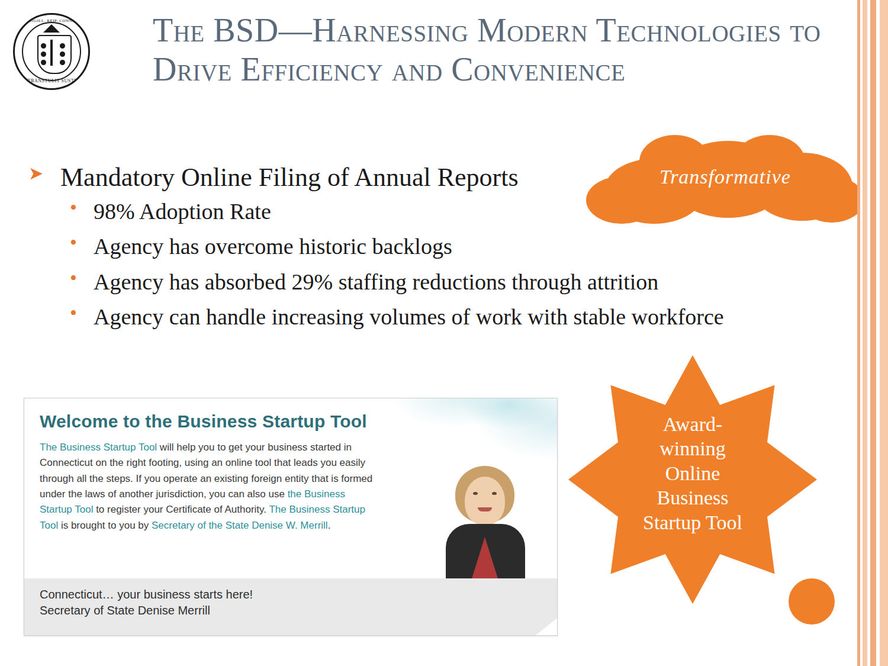SIGILL. REIP. CONN.
QUI TRANSTULIT SUSTINET
The BSD—Harnessing Modern Technologies to Drive Efficiency and Convenience
Mandatory Online Filing of Annual Reports
98% Adoption Rate
Agency has overcome historic backlogs
Agency has absorbed 29% staffing reductions through attrition
Agency can handle increasing volumes of work with stable workforce
Transformative
Welcome to the Business Startup Tool
The Business Startup Tool will help you to get your business started in Connecticut on the right footing, using an online tool that leads you easily through all the steps. If you operate an existing foreign entity that is formed under the laws of another jurisdiction, you can also use the Business Startup Tool to register your Certificate of Authority. The Business Startup Tool is brought to you by Secretary of the State Denise W. Merrill.
Connecticut… your business starts here!
Secretary of State Denise Merrill
Award-
winning
Online
Business
Startup Tool